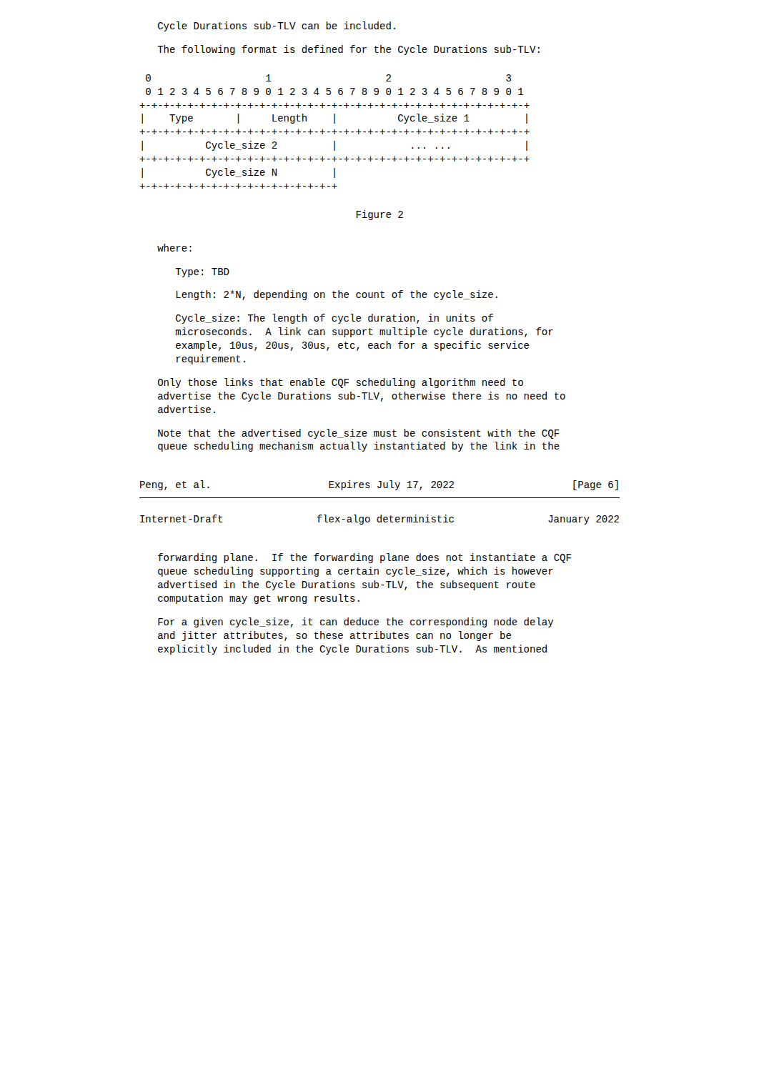Cycle Durations sub-TLV can be included.
The following format is defined for the Cycle Durations sub-TLV:
 0                   1                   2                   3
 0 1 2 3 4 5 6 7 8 9 0 1 2 3 4 5 6 7 8 9 0 1 2 3 4 5 6 7 8 9 0 1
+-+-+-+-+-+-+-+-+-+-+-+-+-+-+-+-+-+-+-+-+-+-+-+-+-+-+-+-+-+-+-+-+
|    Type       |     Length    |          Cycle_size 1         |
+-+-+-+-+-+-+-+-+-+-+-+-+-+-+-+-+-+-+-+-+-+-+-+-+-+-+-+-+-+-+-+-+
|          Cycle_size 2         |            ... ...            |
+-+-+-+-+-+-+-+-+-+-+-+-+-+-+-+-+-+-+-+-+-+-+-+-+-+-+-+-+-+-+-+-+
|          Cycle_size N         |
+-+-+-+-+-+-+-+-+-+-+-+-+-+-+-+-+
Figure 2
where:
Type: TBD
Length: 2*N, depending on the count of the cycle_size.
Cycle_size: The length of cycle duration, in units of microseconds. A link can support multiple cycle durations, for example, 10us, 20us, 30us, etc, each for a specific service requirement.
Only those links that enable CQF scheduling algorithm need to advertise the Cycle Durations sub-TLV, otherwise there is no need to advertise.
Note that the advertised cycle_size must be consistent with the CQF queue scheduling mechanism actually instantiated by the link in the
Peng, et al. Expires July 17, 2022 [Page 6]
Internet-Draft flex-algo deterministic January 2022
forwarding plane. If the forwarding plane does not instantiate a CQF queue scheduling supporting a certain cycle_size, which is however advertised in the Cycle Durations sub-TLV, the subsequent route computation may get wrong results.
For a given cycle_size, it can deduce the corresponding node delay and jitter attributes, so these attributes can no longer be explicitly included in the Cycle Durations sub-TLV. As mentioned